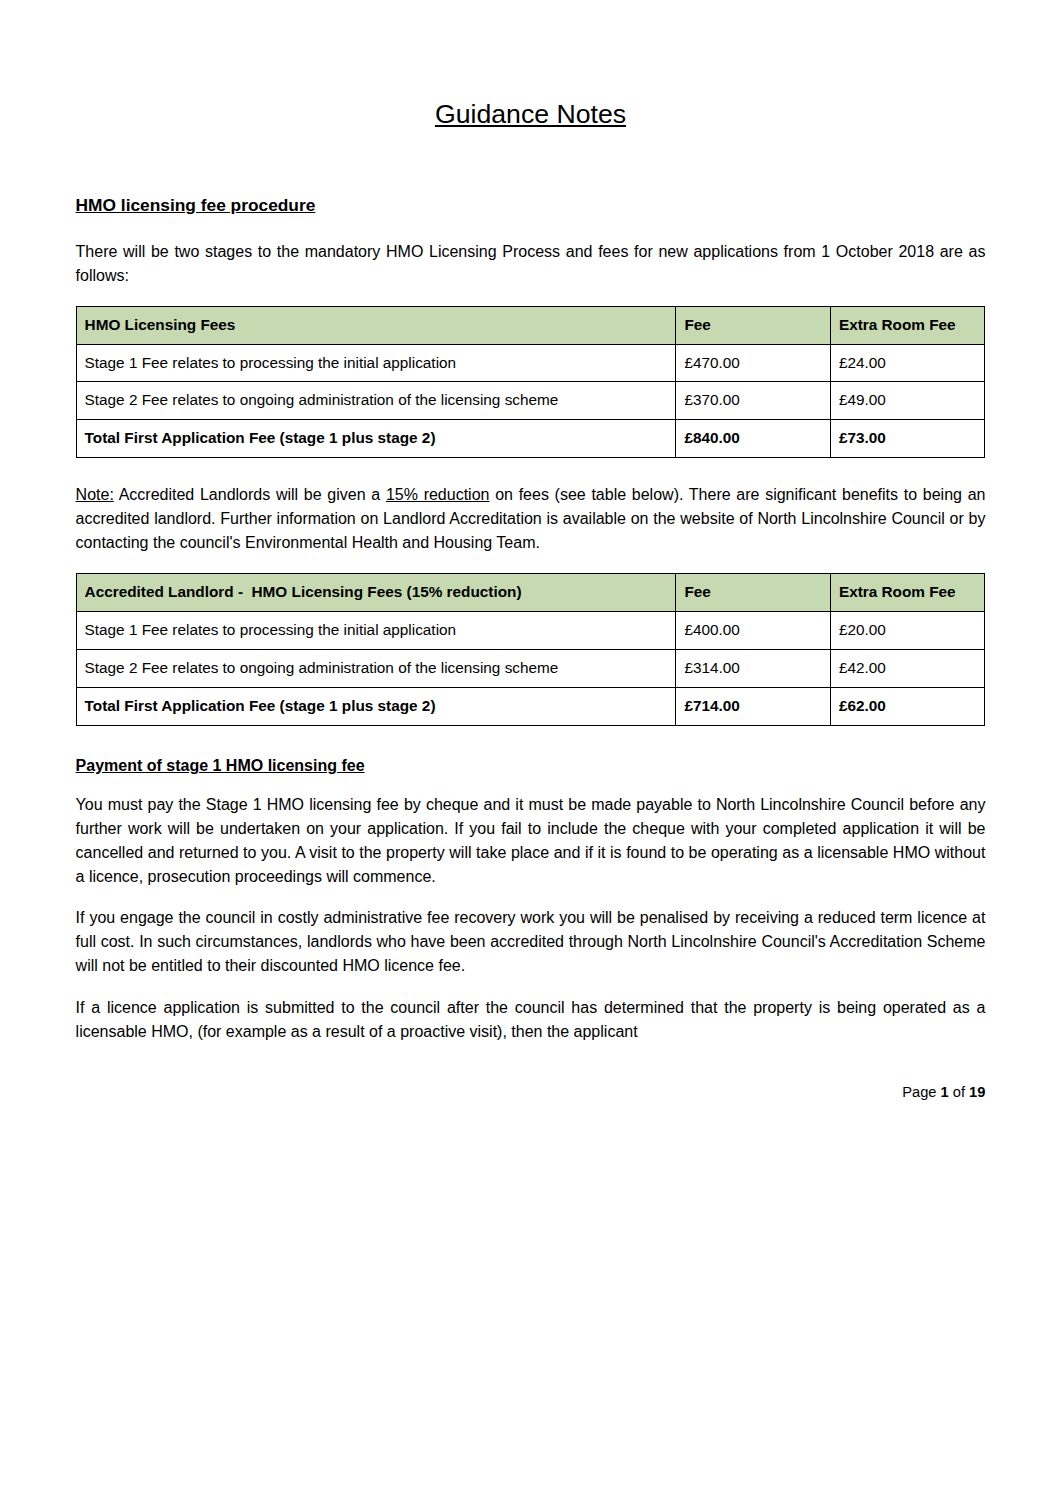Guidance Notes
HMO licensing fee procedure
There will be two stages to the mandatory HMO Licensing Process and fees for new applications from 1 October 2018 are as follows:
| HMO Licensing Fees | Fee | Extra Room Fee |
| --- | --- | --- |
| Stage 1 Fee relates to processing the initial application | £470.00 | £24.00 |
| Stage 2 Fee relates to ongoing administration of the licensing scheme | £370.00 | £49.00 |
| Total First Application Fee (stage 1 plus stage 2) | £840.00 | £73.00 |
Note: Accredited Landlords will be given a 15% reduction on fees (see table below). There are significant benefits to being an accredited landlord. Further information on Landlord Accreditation is available on the website of North Lincolnshire Council or by contacting the council's Environmental Health and Housing Team.
| Accredited Landlord - HMO Licensing Fees (15% reduction) | Fee | Extra Room Fee |
| --- | --- | --- |
| Stage 1 Fee relates to processing the initial application | £400.00 | £20.00 |
| Stage 2 Fee relates to ongoing administration of the licensing scheme | £314.00 | £42.00 |
| Total First Application Fee (stage 1 plus stage 2) | £714.00 | £62.00 |
Payment of stage 1 HMO licensing fee
You must pay the Stage 1 HMO licensing fee by cheque and it must be made payable to North Lincolnshire Council before any further work will be undertaken on your application. If you fail to include the cheque with your completed application it will be cancelled and returned to you. A visit to the property will take place and if it is found to be operating as a licensable HMO without a licence, prosecution proceedings will commence.
If you engage the council in costly administrative fee recovery work you will be penalised by receiving a reduced term licence at full cost. In such circumstances, landlords who have been accredited through North Lincolnshire Council's Accreditation Scheme will not be entitled to their discounted HMO licence fee.
If a licence application is submitted to the council after the council has determined that the property is being operated as a licensable HMO, (for example as a result of a proactive visit), then the applicant
Page 1 of 19